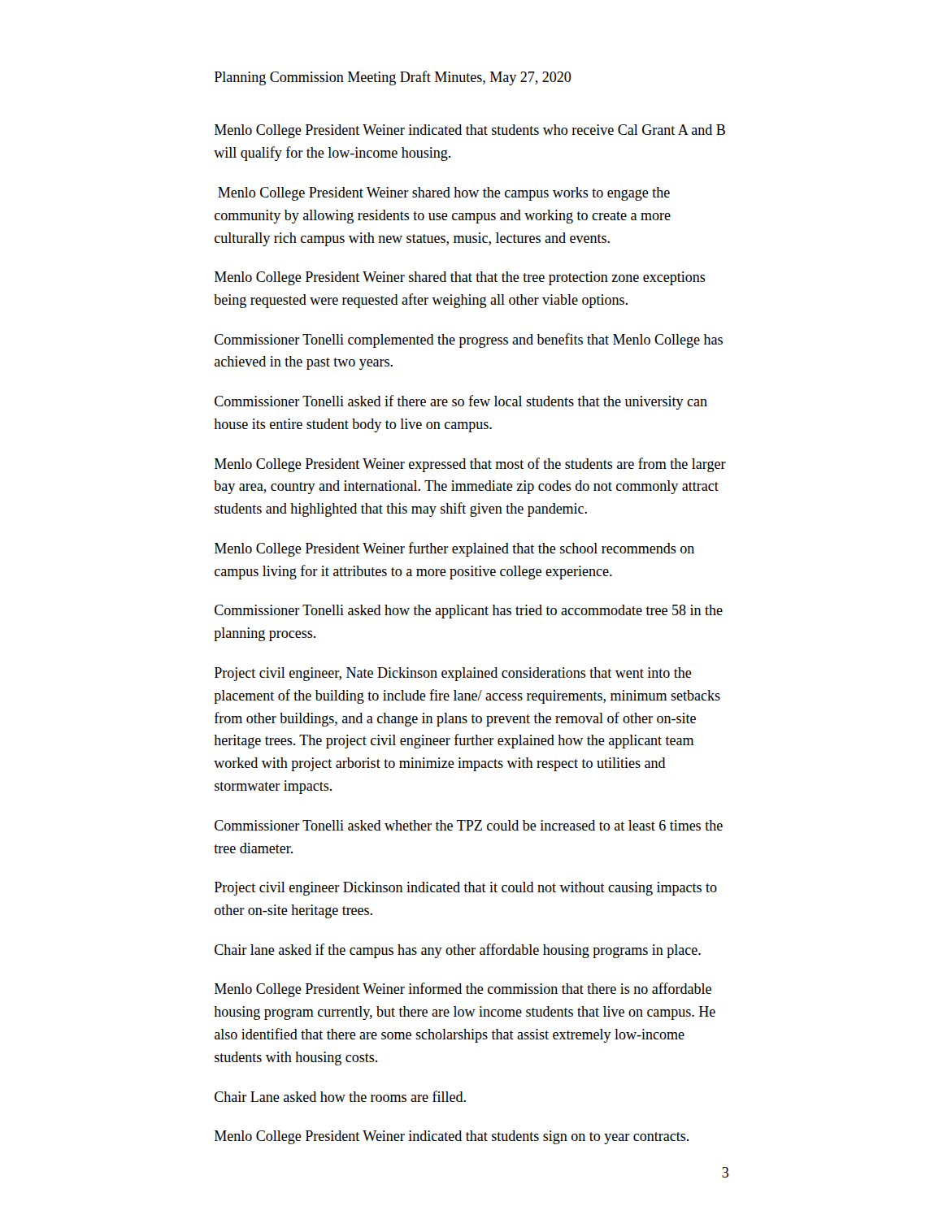Planning Commission Meeting Draft Minutes, May 27, 2020
Menlo College President Weiner indicated that students who receive Cal Grant A and B will qualify for the low-income housing.
Menlo College President Weiner shared how the campus works to engage the community by allowing residents to use campus and working to create a more culturally rich campus with new statues, music, lectures and events.
Menlo College President Weiner shared that that the tree protection zone exceptions being requested were requested after weighing all other viable options.
Commissioner Tonelli complemented the progress and benefits that Menlo College has achieved in the past two years.
Commissioner Tonelli asked if there are so few local students that the university can house its entire student body to live on campus.
Menlo College President Weiner expressed that most of the students are from the larger bay area, country and international. The immediate zip codes do not commonly attract students and highlighted that this may shift given the pandemic.
Menlo College President Weiner further explained that the school recommends on campus living for it attributes to a more positive college experience.
Commissioner Tonelli asked how the applicant has tried to accommodate tree 58 in the planning process.
Project civil engineer, Nate Dickinson explained considerations that went into the placement of the building to include fire lane/ access requirements, minimum setbacks from other buildings, and a change in plans to prevent the removal of other on-site heritage trees. The project civil engineer further explained how the applicant team worked with project arborist to minimize impacts with respect to utilities and stormwater impacts.
Commissioner Tonelli asked whether the TPZ could be increased to at least 6 times the tree diameter.
Project civil engineer Dickinson indicated that it could not without causing impacts to other on-site heritage trees.
Chair lane asked if the campus has any other affordable housing programs in place.
Menlo College President Weiner informed the commission that there is no affordable housing program currently, but there are low income students that live on campus. He also identified that there are some scholarships that assist extremely low-income students with housing costs.
Chair Lane asked how the rooms are filled.
Menlo College President Weiner indicated that students sign on to year contracts.
3